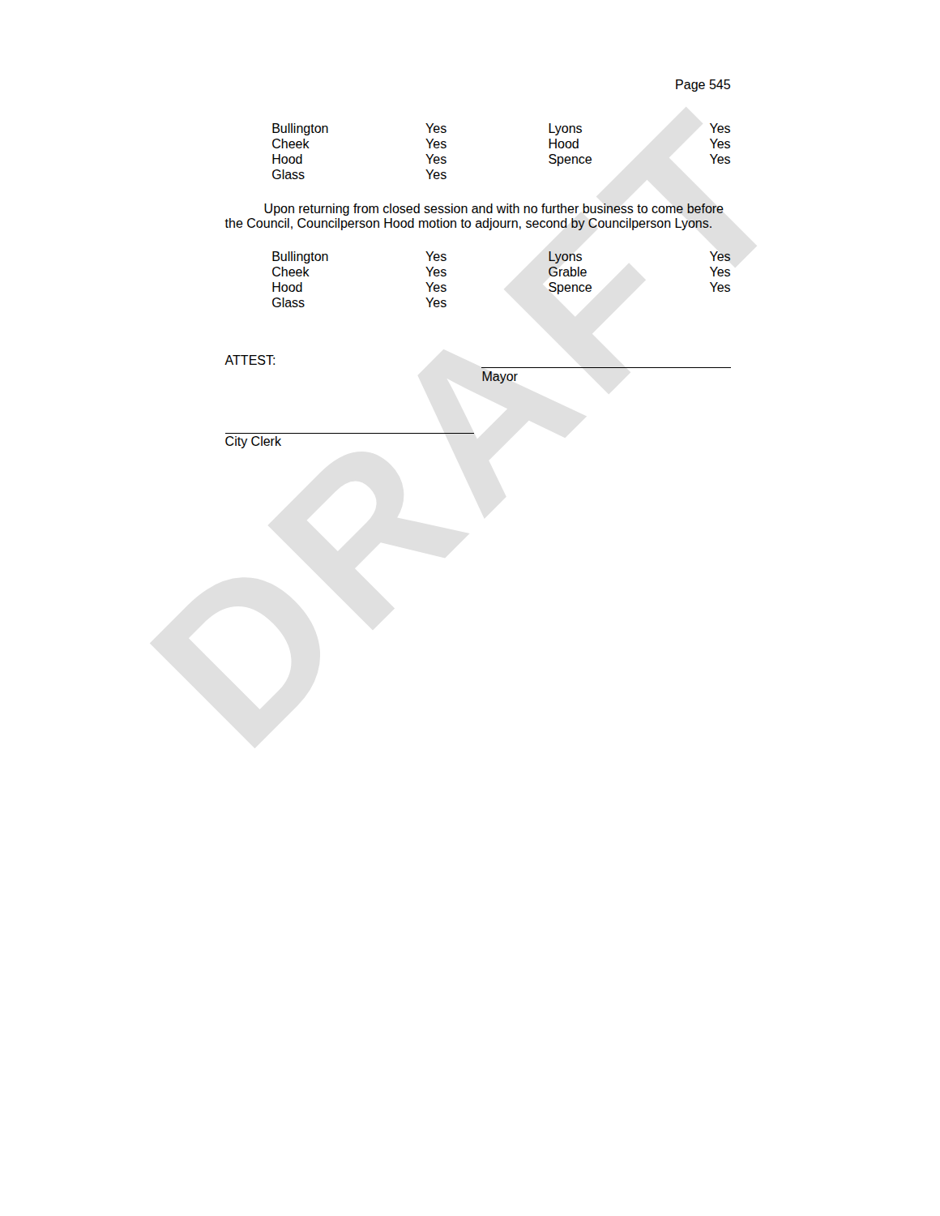DRAFT
Page 545
| Bullington | Yes | Lyons | Yes |
| Cheek | Yes | Hood | Yes |
| Hood | Yes | Spence | Yes |
| Glass | Yes | | |
Upon returning from closed session and with no further business to come before the Council, Councilperson Hood motion to adjourn, second by Councilperson Lyons.
| Bullington | Yes | Lyons | Yes |
| Cheek | Yes | Grable | Yes |
| Hood | Yes | Spence | Yes |
| Glass | Yes | | |
ATTEST:
Mayor
City Clerk